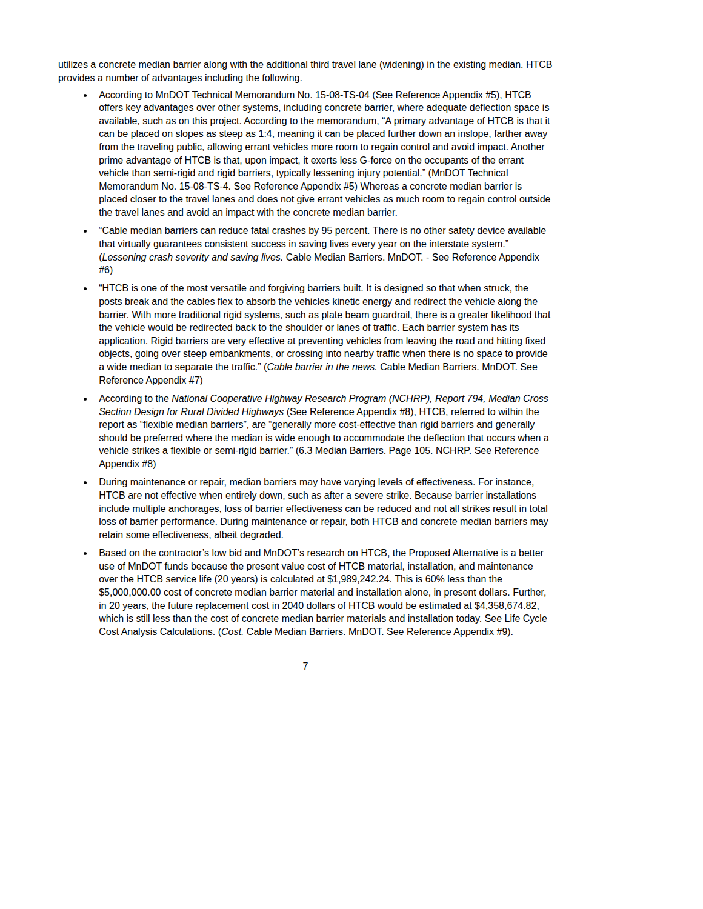utilizes a concrete median barrier along with the additional third travel lane (widening) in the existing median. HTCB provides a number of advantages including the following.
According to MnDOT Technical Memorandum No. 15-08-TS-04 (See Reference Appendix #5), HTCB offers key advantages over other systems, including concrete barrier, where adequate deflection space is available, such as on this project. According to the memorandum, “A primary advantage of HTCB is that it can be placed on slopes as steep as 1:4, meaning it can be placed further down an inslope, farther away from the traveling public, allowing errant vehicles more room to regain control and avoid impact. Another prime advantage of HTCB is that, upon impact, it exerts less G-force on the occupants of the errant vehicle than semi-rigid and rigid barriers, typically lessening injury potential.” (MnDOT Technical Memorandum No. 15-08-TS-4. See Reference Appendix #5) Whereas a concrete median barrier is placed closer to the travel lanes and does not give errant vehicles as much room to regain control outside the travel lanes and avoid an impact with the concrete median barrier.
“Cable median barriers can reduce fatal crashes by 95 percent. There is no other safety device available that virtually guarantees consistent success in saving lives every year on the interstate system.” (Lessening crash severity and saving lives. Cable Median Barriers. MnDOT. - See Reference Appendix #6)
“HTCB is one of the most versatile and forgiving barriers built. It is designed so that when struck, the posts break and the cables flex to absorb the vehicles kinetic energy and redirect the vehicle along the barrier. With more traditional rigid systems, such as plate beam guardrail, there is a greater likelihood that the vehicle would be redirected back to the shoulder or lanes of traffic. Each barrier system has its application. Rigid barriers are very effective at preventing vehicles from leaving the road and hitting fixed objects, going over steep embankments, or crossing into nearby traffic when there is no space to provide a wide median to separate the traffic.” (Cable barrier in the news. Cable Median Barriers. MnDOT. See Reference Appendix #7)
According to the National Cooperative Highway Research Program (NCHRP), Report 794, Median Cross Section Design for Rural Divided Highways (See Reference Appendix #8), HTCB, referred to within the report as “flexible median barriers”, are “generally more cost-effective than rigid barriers and generally should be preferred where the median is wide enough to accommodate the deflection that occurs when a vehicle strikes a flexible or semi-rigid barrier.” (6.3 Median Barriers. Page 105. NCHRP. See Reference Appendix #8)
During maintenance or repair, median barriers may have varying levels of effectiveness. For instance, HTCB are not effective when entirely down, such as after a severe strike. Because barrier installations include multiple anchorages, loss of barrier effectiveness can be reduced and not all strikes result in total loss of barrier performance. During maintenance or repair, both HTCB and concrete median barriers may retain some effectiveness, albeit degraded.
Based on the contractor’s low bid and MnDOT’s research on HTCB, the Proposed Alternative is a better use of MnDOT funds because the present value cost of HTCB material, installation, and maintenance over the HTCB service life (20 years) is calculated at $1,989,242.24. This is 60% less than the $5,000,000.00 cost of concrete median barrier material and installation alone, in present dollars. Further, in 20 years, the future replacement cost in 2040 dollars of HTCB would be estimated at $4,358,674.82, which is still less than the cost of concrete median barrier materials and installation today. See Life Cycle Cost Analysis Calculations. (Cost. Cable Median Barriers. MnDOT. See Reference Appendix #9).
7